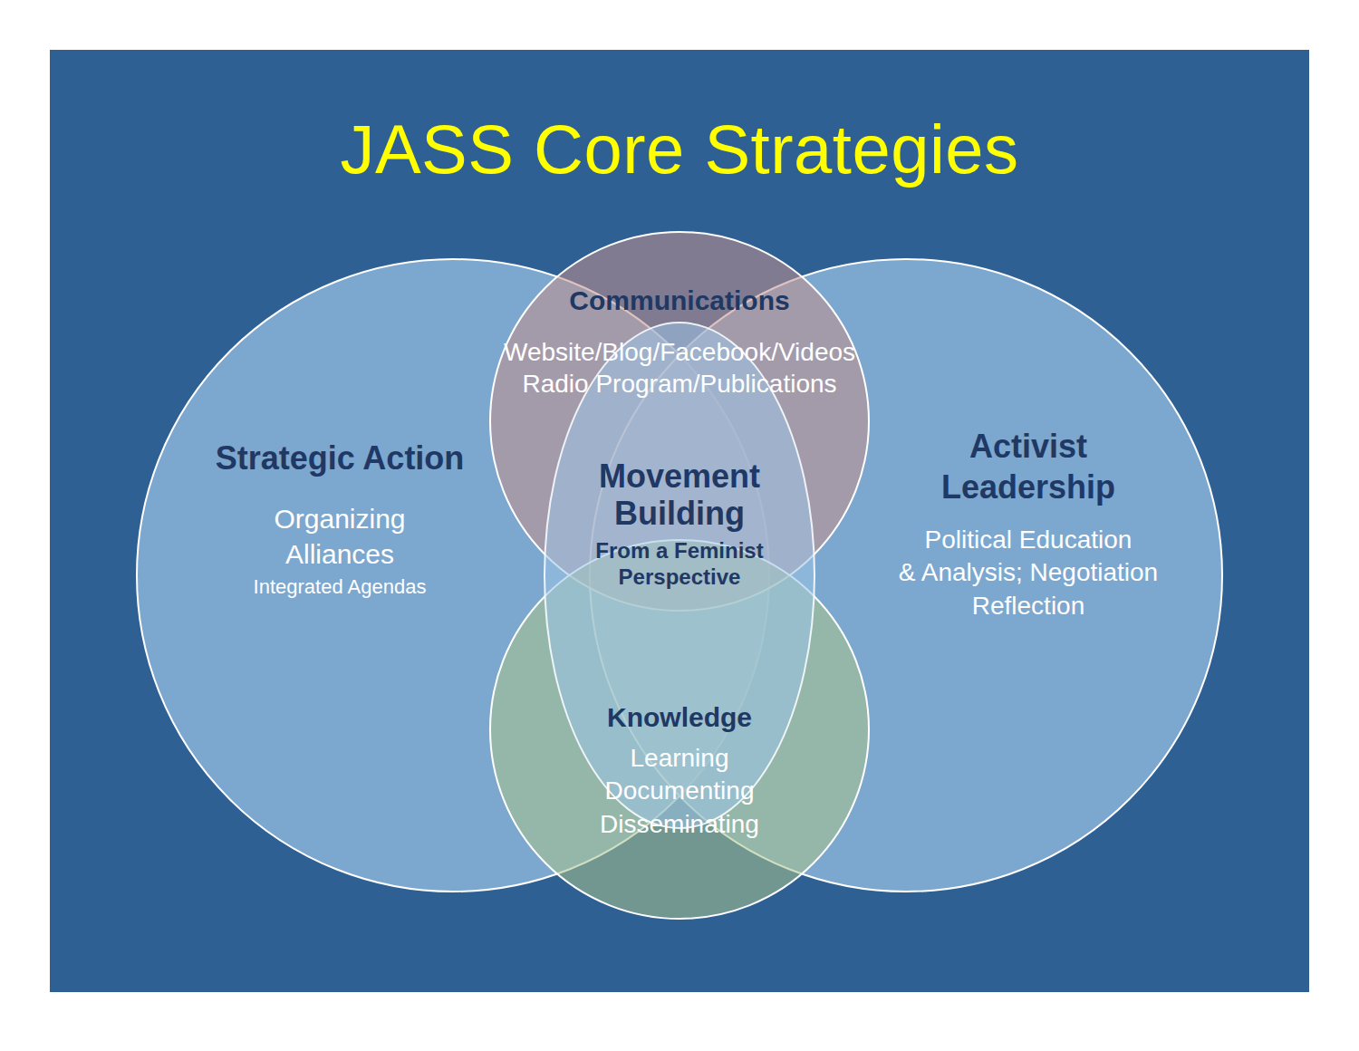JASS Core Strategies
Communications
Website/Blog/Facebook/Videos
Radio Program/Publications
Strategic Action
Organizing
Alliances
Integrated Agendas
Activist
Leadership
Political Education
& Analysis; Negotiation
Reflection
Movement
Building
From a Feminist
Perspective
Knowledge
Learning
Documenting
Disseminating